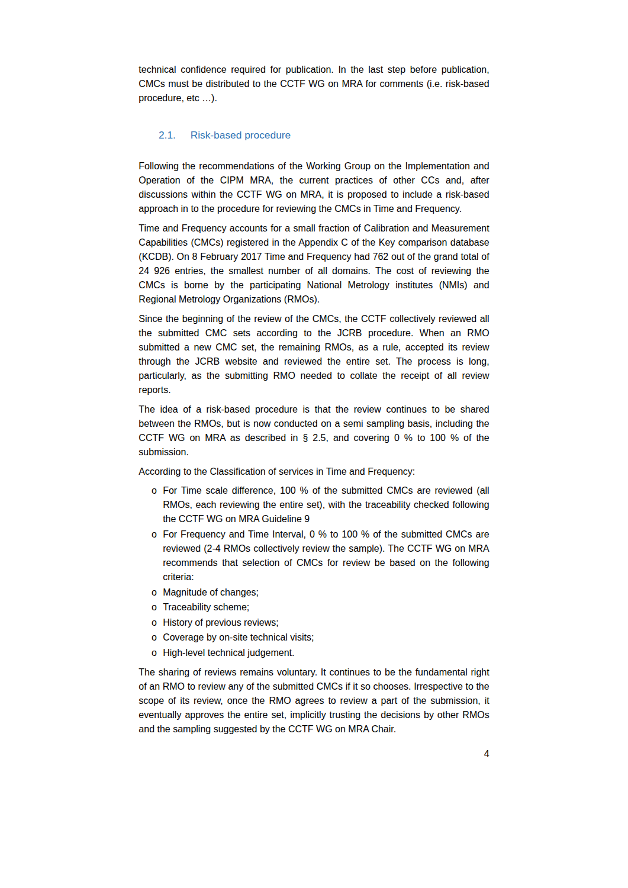technical confidence required for publication. In the last step before publication, CMCs must be distributed to the CCTF WG on MRA for comments (i.e. risk-based procedure, etc …).
2.1. Risk-based procedure
Following the recommendations of the Working Group on the Implementation and Operation of the CIPM MRA, the current practices of other CCs and, after discussions within the CCTF WG on MRA, it is proposed to include a risk-based approach in to the procedure for reviewing the CMCs in Time and Frequency.
Time and Frequency accounts for a small fraction of Calibration and Measurement Capabilities (CMCs) registered in the Appendix C of the Key comparison database (KCDB). On 8 February 2017 Time and Frequency had 762 out of the grand total of 24 926 entries, the smallest number of all domains. The cost of reviewing the CMCs is borne by the participating National Metrology institutes (NMIs) and Regional Metrology Organizations (RMOs).
Since the beginning of the review of the CMCs, the CCTF collectively reviewed all the submitted CMC sets according to the JCRB procedure. When an RMO submitted a new CMC set, the remaining RMOs, as a rule, accepted its review through the JCRB website and reviewed the entire set. The process is long, particularly, as the submitting RMO needed to collate the receipt of all review reports.
The idea of a risk-based procedure is that the review continues to be shared between the RMOs, but is now conducted on a semi sampling basis, including the CCTF WG on MRA as described in § 2.5, and covering 0 % to 100 % of the submission.
According to the Classification of services in Time and Frequency:
For Time scale difference, 100 % of the submitted CMCs are reviewed (all RMOs, each reviewing the entire set), with the traceability checked following the CCTF WG on MRA Guideline 9
For Frequency and Time Interval, 0 % to 100 % of the submitted CMCs are reviewed (2-4 RMOs collectively review the sample). The CCTF WG on MRA recommends that selection of CMCs for review be based on the following criteria:
Magnitude of changes;
Traceability scheme;
History of previous reviews;
Coverage by on-site technical visits;
High-level technical judgement.
The sharing of reviews remains voluntary. It continues to be the fundamental right of an RMO to review any of the submitted CMCs if it so chooses. Irrespective to the scope of its review, once the RMO agrees to review a part of the submission, it eventually approves the entire set, implicitly trusting the decisions by other RMOs and the sampling suggested by the CCTF WG on MRA Chair.
4